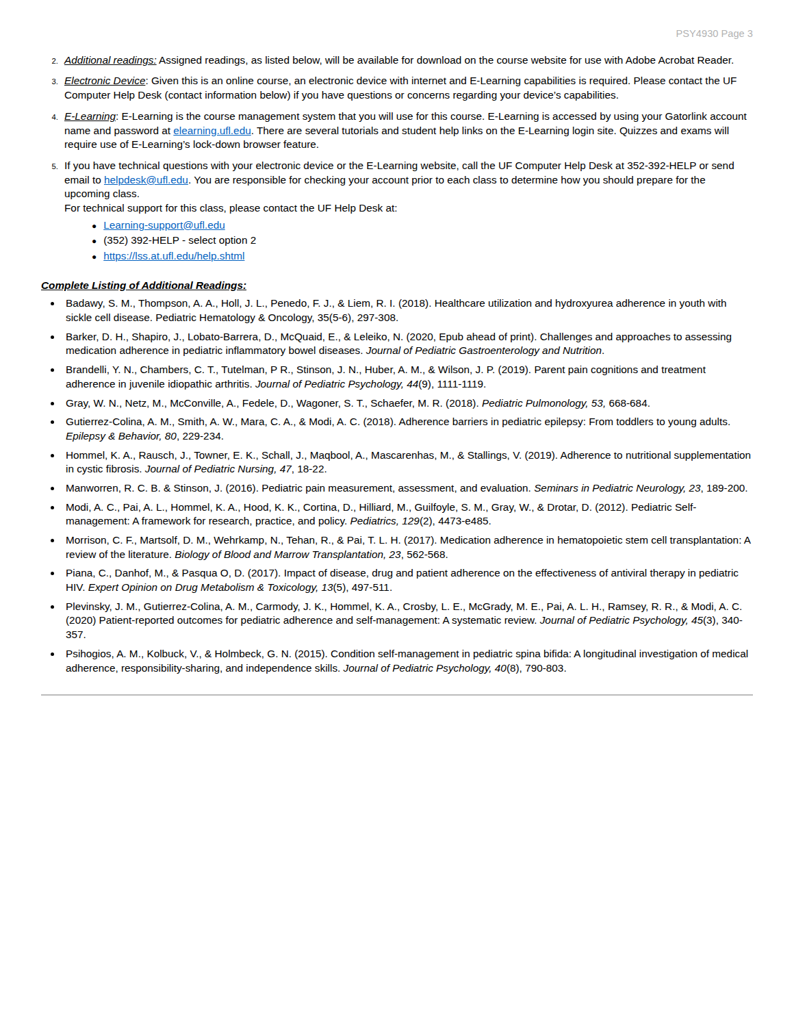PSY4930 Page 3
Additional readings: Assigned readings, as listed below, will be available for download on the course website for use with Adobe Acrobat Reader.
Electronic Device: Given this is an online course, an electronic device with internet and E-Learning capabilities is required. Please contact the UF Computer Help Desk (contact information below) if you have questions or concerns regarding your device’s capabilities.
E-Learning: E-Learning is the course management system that you will use for this course. E-Learning is accessed by using your Gatorlink account name and password at elearning.ufl.edu. There are several tutorials and student help links on the E-Learning login site. Quizzes and exams will require use of E-Learning’s lock-down browser feature.
If you have technical questions with your electronic device or the E-Learning website, call the UF Computer Help Desk at 352-392-HELP or send email to helpdesk@ufl.edu. You are responsible for checking your account prior to each class to determine how you should prepare for the upcoming class.
For technical support for this class, please contact the UF Help Desk at:
Learning-support@ufl.edu
(352) 392-HELP - select option 2
https://lss.at.ufl.edu/help.shtml
Complete Listing of Additional Readings:
Badawy, S. M., Thompson, A. A., Holl, J. L., Penedo, F. J., & Liem, R. I. (2018). Healthcare utilization and hydroxyurea adherence in youth with sickle cell disease. Pediatric Hematology & Oncology, 35(5-6), 297-308.
Barker, D. H., Shapiro, J., Lobato-Barrera, D., McQuaid, E., & Leleiko, N. (2020, Epub ahead of print). Challenges and approaches to assessing medication adherence in pediatric inflammatory bowel diseases. Journal of Pediatric Gastroenterology and Nutrition.
Brandelli, Y. N., Chambers, C. T., Tutelman, P R., Stinson, J. N., Huber, A. M., & Wilson, J. P. (2019). Parent pain cognitions and treatment adherence in juvenile idiopathic arthritis. Journal of Pediatric Psychology, 44(9), 1111-1119.
Gray, W. N., Netz, M., McConville, A., Fedele, D., Wagoner, S. T., Schaefer, M. R. (2018). Pediatric Pulmonology, 53, 668-684.
Gutierrez-Colina, A. M., Smith, A. W., Mara, C. A., & Modi, A. C. (2018). Adherence barriers in pediatric epilepsy: From toddlers to young adults. Epilepsy & Behavior, 80, 229-234.
Hommel, K. A., Rausch, J., Towner, E. K., Schall, J., Maqbool, A., Mascarenhas, M., & Stallings, V. (2019). Adherence to nutritional supplementation in cystic fibrosis. Journal of Pediatric Nursing, 47, 18-22.
Manworren, R. C. B. & Stinson, J. (2016). Pediatric pain measurement, assessment, and evaluation. Seminars in Pediatric Neurology, 23, 189-200.
Modi, A. C., Pai, A. L., Hommel, K. A., Hood, K. K., Cortina, D., Hilliard, M., Guilfoyle, S. M., Gray, W., & Drotar, D. (2012). Pediatric Self-management: A framework for research, practice, and policy. Pediatrics, 129(2), 4473-e485.
Morrison, C. F., Martsolf, D. M., Wehrkamp, N., Tehan, R., & Pai, T. L. H. (2017). Medication adherence in hematopoietic stem cell transplantation: A review of the literature. Biology of Blood and Marrow Transplantation, 23, 562-568.
Piana, C., Danhof, M., & Pasqua O, D. (2017). Impact of disease, drug and patient adherence on the effectiveness of antiviral therapy in pediatric HIV. Expert Opinion on Drug Metabolism & Toxicology, 13(5), 497-511.
Plevinsky, J. M., Gutierrez-Colina, A. M., Carmody, J. K., Hommel, K. A., Crosby, L. E., McGrady, M. E., Pai, A. L. H., Ramsey, R. R., & Modi, A. C. (2020) Patient-reported outcomes for pediatric adherence and self-management: A systematic review. Journal of Pediatric Psychology, 45(3), 340-357.
Psihogios, A. M., Kolbuck, V., & Holmbeck, G. N. (2015). Condition self-management in pediatric spina bifida: A longitudinal investigation of medical adherence, responsibility-sharing, and independence skills. Journal of Pediatric Psychology, 40(8), 790-803.